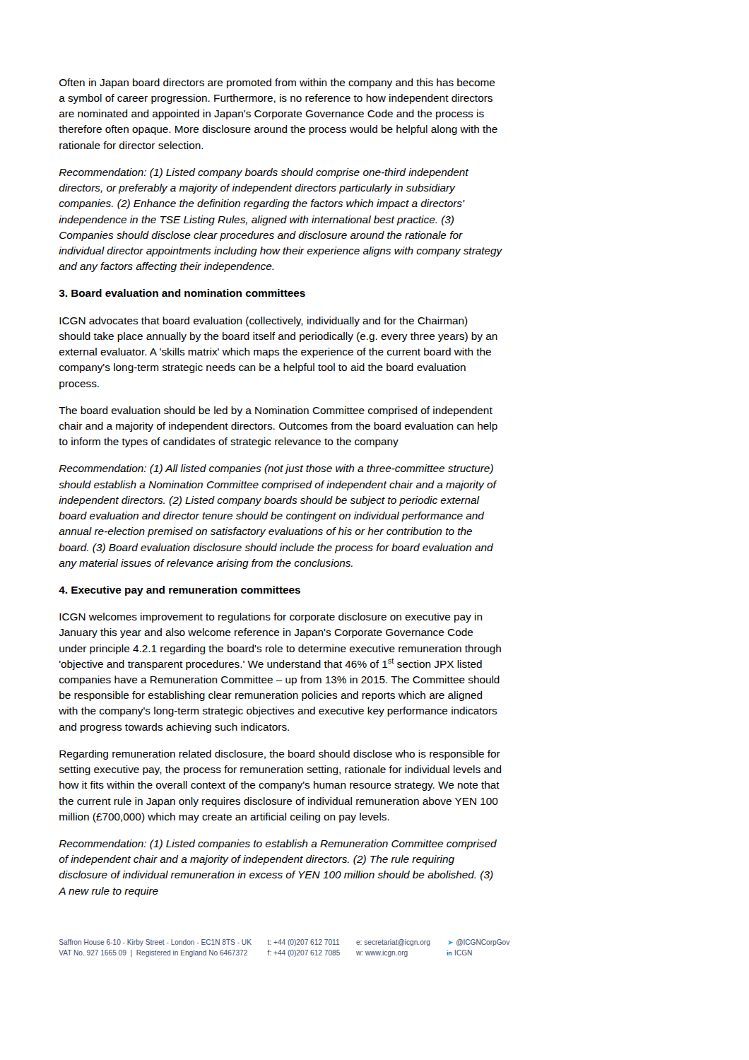Often in Japan board directors are promoted from within the company and this has become a symbol of career progression. Furthermore, is no reference to how independent directors are nominated and appointed in Japan's Corporate Governance Code and the process is therefore often opaque. More disclosure around the process would be helpful along with the rationale for director selection.
Recommendation: (1) Listed company boards should comprise one-third independent directors, or preferably a majority of independent directors particularly in subsidiary companies. (2) Enhance the definition regarding the factors which impact a directors' independence in the TSE Listing Rules, aligned with international best practice. (3) Companies should disclose clear procedures and disclosure around the rationale for individual director appointments including how their experience aligns with company strategy and any factors affecting their independence.
3. Board evaluation and nomination committees
ICGN advocates that board evaluation (collectively, individually and for the Chairman) should take place annually by the board itself and periodically (e.g. every three years) by an external evaluator. A 'skills matrix' which maps the experience of the current board with the company's long-term strategic needs can be a helpful tool to aid the board evaluation process.
The board evaluation should be led by a Nomination Committee comprised of independent chair and a majority of independent directors. Outcomes from the board evaluation can help to inform the types of candidates of strategic relevance to the company
Recommendation: (1) All listed companies (not just those with a three-committee structure) should establish a Nomination Committee comprised of independent chair and a majority of independent directors. (2) Listed company boards should be subject to periodic external board evaluation and director tenure should be contingent on individual performance and annual re-election premised on satisfactory evaluations of his or her contribution to the board. (3) Board evaluation disclosure should include the process for board evaluation and any material issues of relevance arising from the conclusions.
4. Executive pay and remuneration committees
ICGN welcomes improvement to regulations for corporate disclosure on executive pay in January this year and also welcome reference in Japan's Corporate Governance Code under principle 4.2.1 regarding the board's role to determine executive remuneration through 'objective and transparent procedures.' We understand that 46% of 1st section JPX listed companies have a Remuneration Committee – up from 13% in 2015. The Committee should be responsible for establishing clear remuneration policies and reports which are aligned with the company's long-term strategic objectives and executive key performance indicators and progress towards achieving such indicators.
Regarding remuneration related disclosure, the board should disclose who is responsible for setting executive pay, the process for remuneration setting, rationale for individual levels and how it fits within the overall context of the company's human resource strategy. We note that the current rule in Japan only requires disclosure of individual remuneration above YEN 100 million (£700,000) which may create an artificial ceiling on pay levels.
Recommendation: (1) Listed companies to establish a Remuneration Committee comprised of independent chair and a majority of independent directors. (2) The rule requiring disclosure of individual remuneration in excess of YEN 100 million should be abolished. (3) A new rule to require
Saffron House 6-10 - Kirby Street - London - EC1N 8TS - UK
VAT No. 927 1665 09 | Registered in England No 6467372
t: +44 (0)207 612 7011
f: +44 (0)207 612 7085
e: secretariat@icgn.org
w: www.icgn.org
➤@ICGNCorpGov
in ICGN